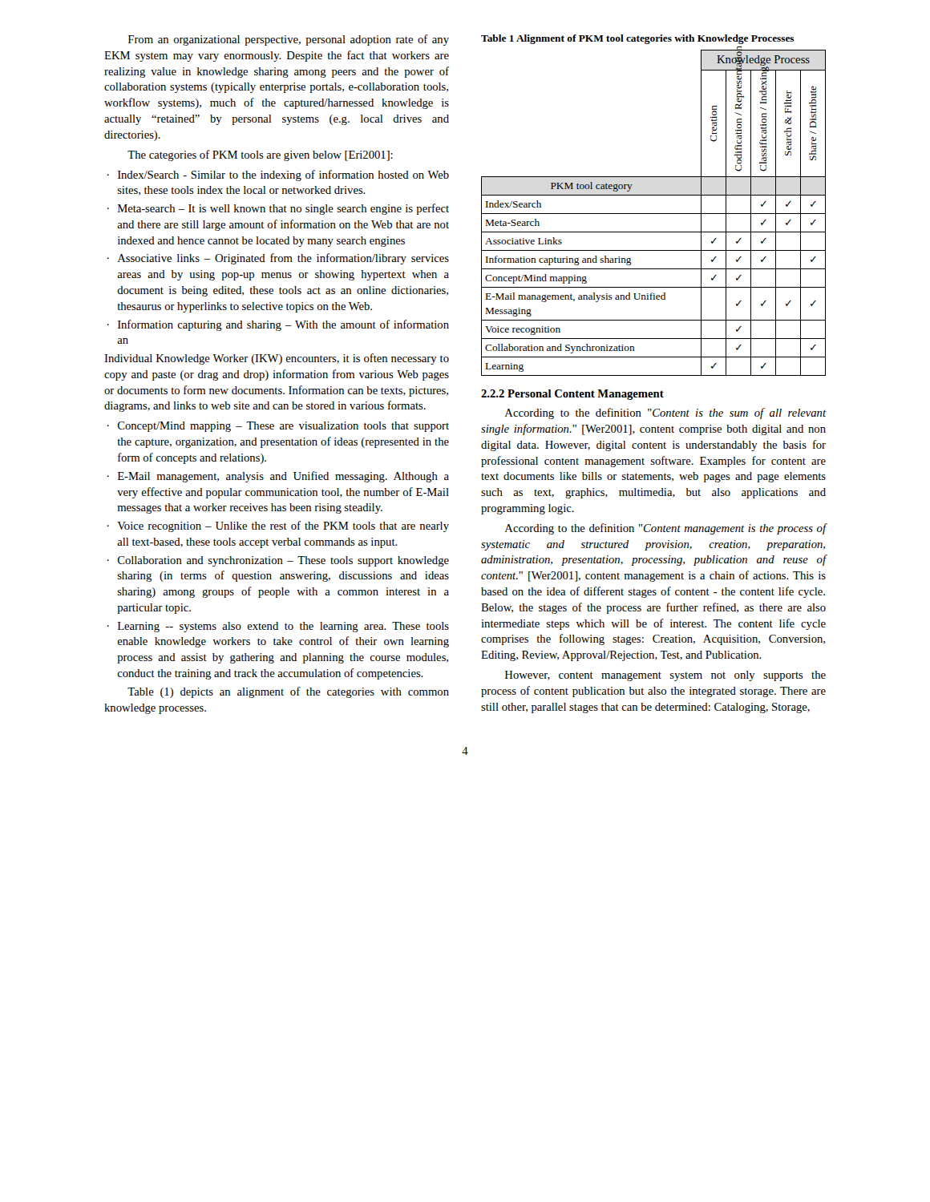From an organizational perspective, personal adoption rate of any EKM system may vary enormously. Despite the fact that workers are realizing value in knowledge sharing among peers and the power of collaboration systems (typically enterprise portals, e-collaboration tools, workflow systems), much of the captured/harnessed knowledge is actually “retained” by personal systems (e.g. local drives and directories).
The categories of PKM tools are given below [Eri2001]:
Index/Search - Similar to the indexing of information hosted on Web sites, these tools index the local or networked drives.
Meta-search – It is well known that no single search engine is perfect and there are still large amount of information on the Web that are not indexed and hence cannot be located by many search engines
Associative links – Originated from the information/library services areas and by using pop-up menus or showing hypertext when a document is being edited, these tools act as an online dictionaries, thesaurus or hyperlinks to selective topics on the Web.
Information capturing and sharing – With the amount of information an
Individual Knowledge Worker (IKW) encounters, it is often necessary to copy and paste (or drag and drop) information from various Web pages or documents to form new documents. Information can be texts, pictures, diagrams, and links to web site and can be stored in various formats.
Concept/Mind mapping – These are visualization tools that support the capture, organization, and presentation of ideas (represented in the form of concepts and relations).
E-Mail management, analysis and Unified messaging. Although a very effective and popular communication tool, the number of E-Mail messages that a worker receives has been rising steadily.
Voice recognition – Unlike the rest of the PKM tools that are nearly all text-based, these tools accept verbal commands as input.
Collaboration and synchronization – These tools support knowledge sharing (in terms of question answering, discussions and ideas sharing) among groups of people with a common interest in a particular topic.
Learning -- systems also extend to the learning area. These tools enable knowledge workers to take control of their own learning process and assist by gathering and planning the course modules, conduct the training and track the accumulation of competencies.
Table (1) depicts an alignment of the categories with common knowledge processes.
Table 1 Alignment of PKM tool categories with Knowledge Processes
| | Knowledge Process |
| | Creation | Codification / Representation | Classification / Indexing | Search & Filter | Share / Distribute |
| PKM tool category | | | | | |
| Index/Search | | | ✓ | ✓ | ✓ |
| Meta-Search | | | ✓ | ✓ | ✓ |
| Associative Links | ✓ | ✓ | ✓ | | |
| Information capturing and sharing | ✓ | ✓ | ✓ | | ✓ |
| Concept/Mind mapping | ✓ | ✓ | | | |
| E-Mail management, analysis and Unified Messaging | | ✓ | ✓ | ✓ | ✓ |
| Voice recognition | | ✓ | | | |
| Collaboration and Synchronization | | ✓ | | | ✓ |
| Learning | ✓ | | ✓ | | |
2.2.2 Personal Content Management
According to the definition "Content is the sum of all relevant single information." [Wer2001], content comprise both digital and non digital data. However, digital content is understandably the basis for professional content management software. Examples for content are text documents like bills or statements, web pages and page elements such as text, graphics, multimedia, but also applications and programming logic.
According to the definition "Content management is the process of systematic and structured provision, creation, preparation, administration, presentation, processing, publication and reuse of content." [Wer2001], content management is a chain of actions. This is based on the idea of different stages of content - the content life cycle. Below, the stages of the process are further refined, as there are also intermediate steps which will be of interest. The content life cycle comprises the following stages: Creation, Acquisition, Conversion, Editing, Review, Approval/Rejection, Test, and Publication.
However, content management system not only supports the process of content publication but also the integrated storage. There are still other, parallel stages that can be determined: Cataloging, Storage,
4